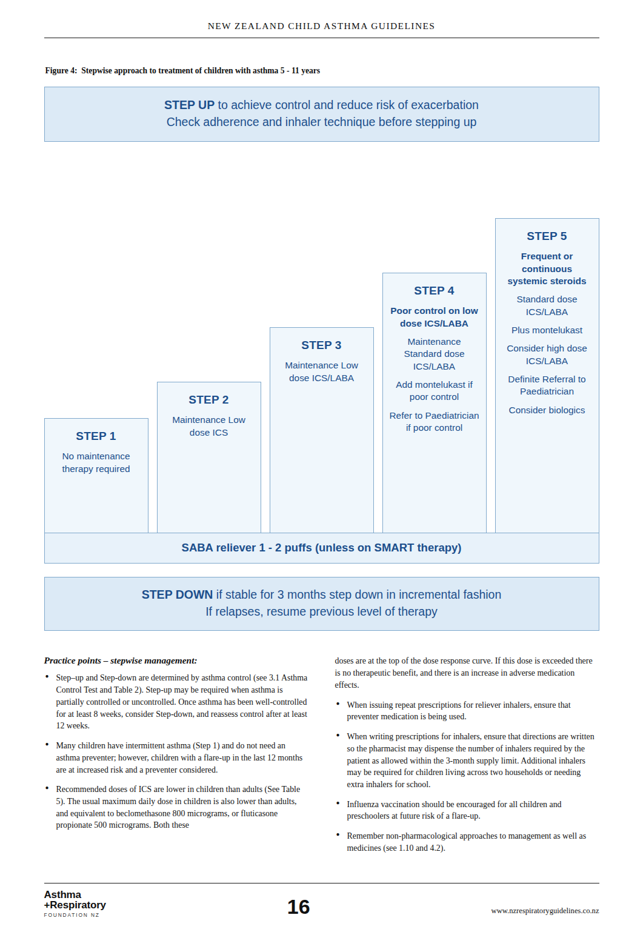New Zealand Child Asthma Guidelines
Figure 4: Stepwise approach to treatment of children with asthma 5 - 11 years
STEP UP to achieve control and reduce risk of exacerbation
Check adherence and inhaler technique before stepping up
STEP 1
No maintenance therapy required
STEP 2
Maintenance Low dose ICS
STEP 3
Maintenance Low dose ICS/LABA
STEP 4
Poor control on low dose ICS/LABA
Maintenance Standard dose ICS/LABA
Add montelukast if poor control
Refer to Paediatrician if poor control
STEP 5
Frequent or continuous systemic steroids
Standard dose ICS/LABA
Plus montelukast
Consider high dose ICS/LABA
Definite Referral to Paediatrician
Consider biologics
SABA reliever 1 - 2 puffs (unless on SMART therapy)
STEP DOWN if stable for 3 months step down in incremental fashion
If relapses, resume previous level of therapy
Practice points – stepwise management:
Step–up and Step-down are determined by asthma control (see 3.1 Asthma Control Test and Table 2). Step-up may be required when asthma is partially controlled or uncontrolled. Once asthma has been well-controlled for at least 8 weeks, consider Step-down, and reassess control after at least 12 weeks.
Many children have intermittent asthma (Step 1) and do not need an asthma preventer; however, children with a flare-up in the last 12 months are at increased risk and a preventer considered.
Recommended doses of ICS are lower in children than adults (See Table 5). The usual maximum daily dose in children is also lower than adults, and equivalent to beclomethasone 800 micrograms, or fluticasone propionate 500 micrograms. Both these
doses are at the top of the dose response curve. If this dose is exceeded there is no therapeutic benefit, and there is an increase in adverse medication effects.
When issuing repeat prescriptions for reliever inhalers, ensure that preventer medication is being used.
When writing prescriptions for inhalers, ensure that directions are written so the pharmacist may dispense the number of inhalers required by the patient as allowed within the 3-month supply limit. Additional inhalers may be required for children living across two households or needing extra inhalers for school.
Influenza vaccination should be encouraged for all children and preschoolers at future risk of a flare-up.
Remember non-pharmacological approaches to management as well as medicines (see 1.10 and 4.2).
Asthma
+Respiratory
FOUNDATION NZ
16
www.nzrespiratoryguidelines.co.nz